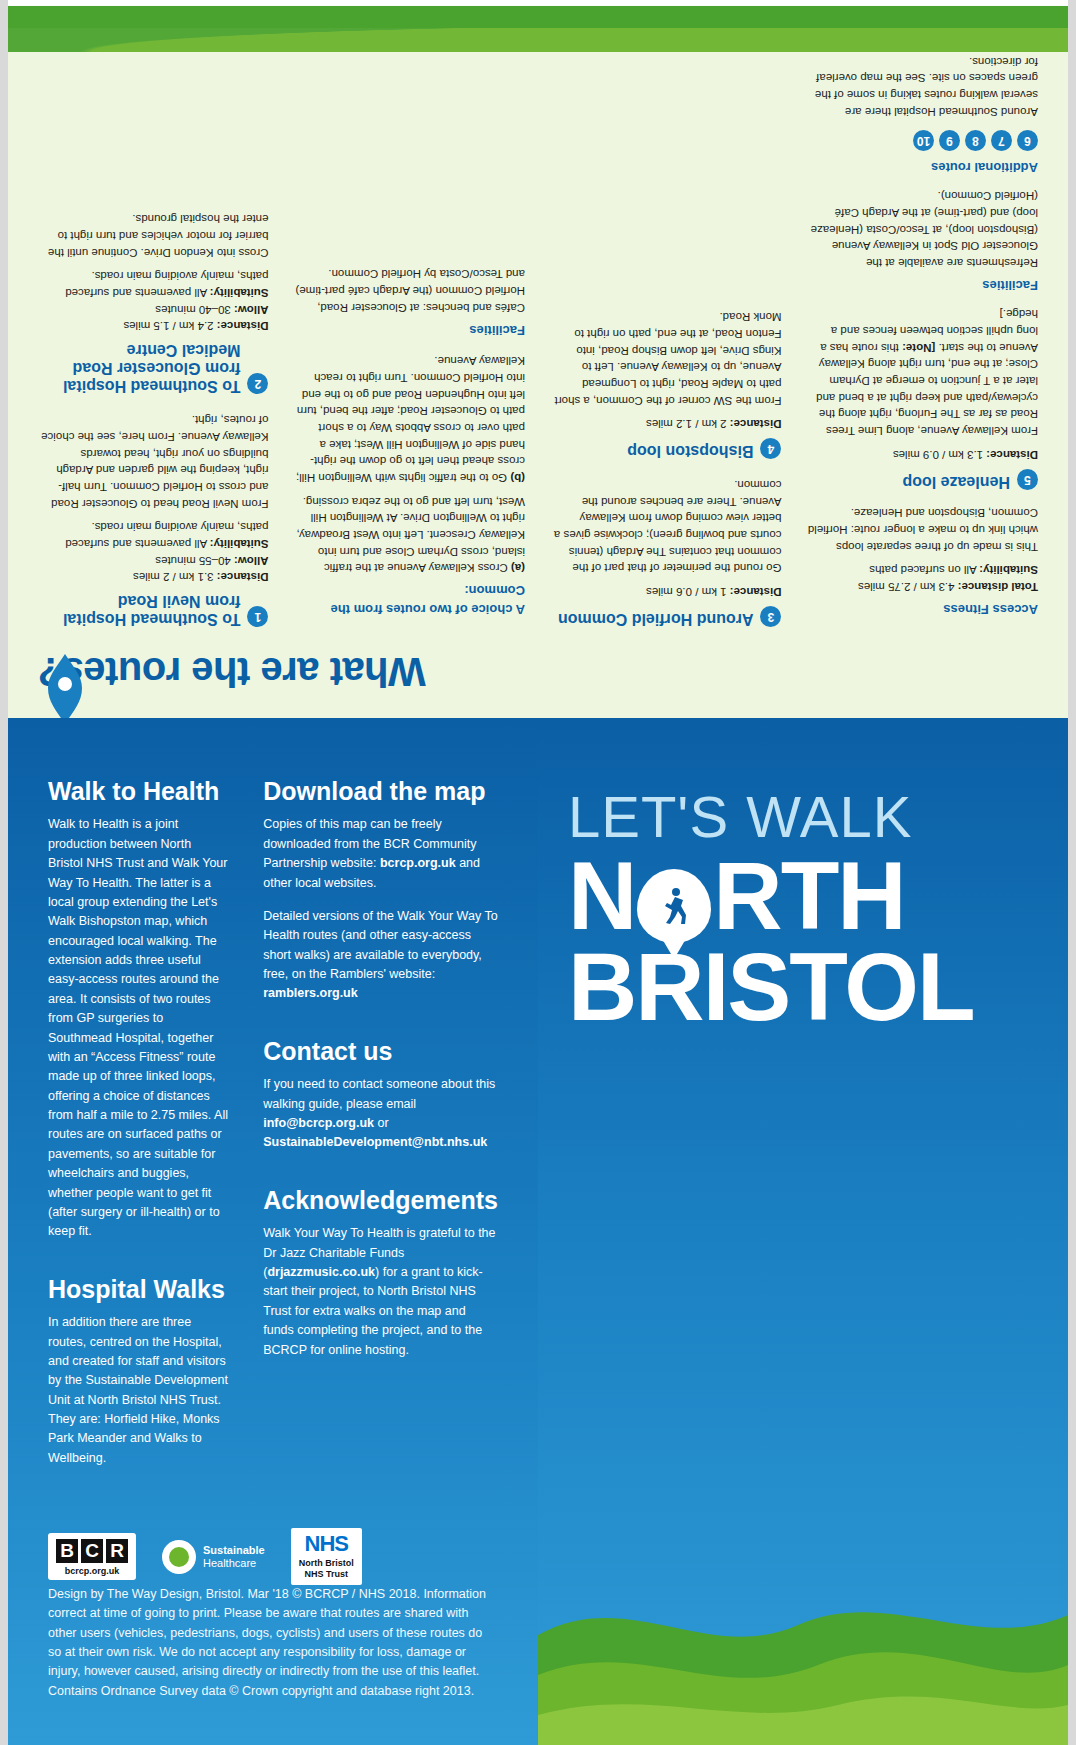What are the routes?
1 To Southmead Hospital from Nevil Road
Distance: 3.1 km / 2 miles
Allow: 40–55 minutes
Suitability: All pavements and surfaced paths, mainly avoiding main roads.
From Nevil Road head to Gloucester Road and cross to Horfield Common. Turn half-right, keeping the wild garden and Ardagh buildings on your right, head towards Kellaway Avenue. From here, see the choice of routes, right.
2 To Southmead Hospital from Gloucester Road Medical Centre
Distance: 2.4 km / 1.5 miles
Allow: 30–40 minutes
Suitability: All pavements and surfaced paths, mainly avoiding main roads.
Cross into Kendon Drive. Continue until the barrier for motor vehicles and turn right to enter the hospital grounds.
A choice of two routes from the Common:
(a) Cross Kellaway Avenue at the traffic island, cross Dyrham Close and turn into Kellaway Crescent. Left into West Broadway, right to Wellington Drive. At Wellington Hill West, turn left and go to the zebra crossing.
(b) Go to the traffic lights with Wellington Hill; cross ahead then left to go down the right-hand side of Wellington Hill West; take a path over to cross Abbots Way to a short path to Gloucester Road; after the bend, turn left into Hughenden Road and go to the end into Horfield Common. Turn right to reach Kellaway Avenue.
Facilities
Cafés and benches: at Gloucester Road, Horfield Common (the Ardagh café part-time) and Tesco/Costa by Horfield Common.
3 Around Horfield Common
Distance: 1 km / 0.6 miles
Go round the perimeter of that part of the common that contains The Ardagh (tennis courts and bowling green); clockwise gives a better view coming down from Kellaway Avenue. There are benches around the common.
4 Bishopston loop
Distance: 2 km / 1.2 miles
From the SW corner of the Common, a short path to Maple Road, right to Longmead Avenue, up to Kellaway Avenue. Left to Kings Drive, left down Bishop Road, into Fenton Road, at the end, path on right to Monk Road.
Access Fitness
Total distance: 4.3 km / 2.75 miles
Suitability: All on surfaced paths
This is made up of three separate loops which link up to make a longer route: Horfield Common, Bishopston and Henleaze.
5 Henleaze loop
Distance: 1.3 km / 0.9 miles
From Kellaway Avenue, along Lime Trees Road as far as The Furlong, right along the cycleway/path and keep right at a bend and later at a T junction to emerge at Dyrham Close; at the end, turn right along Kellaway Avenue to the start. [Note: this route has a long uphill section between fences and a hedge.]
Facilities
Refreshments are available at the Gloucester Old Spot in Kellaway Avenue (Bishopston loop), at Tesco/Costa (Henleaze loop) and (part-time) at the Ardagh Café (Horfield Common).
Additional routes
678910
Around Southmead Hospital there are several walking routes taking in some of the green spaces on site. See the map overleaf for directions.
Walk to Health
Walk to Health is a joint production between North Bristol NHS Trust and Walk Your Way To Health. The latter is a local group extending the Let's Walk Bishopston map, which encouraged local walking. The extension adds three useful easy-access routes around the area. It consists of two routes from GP surgeries to Southmead Hospital, together with an “Access Fitness” route made up of three linked loops, offering a choice of distances from half a mile to 2.75 miles. All routes are on surfaced paths or pavements, so are suitable for wheelchairs and buggies, whether people want to get fit (after surgery or ill-health) or to keep fit.
Hospital Walks
In addition there are three routes, centred on the Hospital, and created for staff and visitors by the Sustainable Development Unit at North Bristol NHS Trust. They are: Horfield Hike, Monks Park Meander and Walks to Wellbeing.
Download the map
Copies of this map can be freely downloaded from the BCR Community Partnership website: bcrcp.org.uk and other local websites.
Detailed versions of the Walk Your Way To Health routes (and other easy-access short walks) are available to everybody, free, on the Ramblers' website: ramblers.org.uk
Contact us
If you need to contact someone about this walking guide, please email info@bcrcp.org.uk or SustainableDevelopment@nbt.nhs.uk
Acknowledgements
Walk Your Way To Health is grateful to the Dr Jazz Charitable Funds (drjazzmusic.co.uk) for a grant to kick-start their project, to North Bristol NHS Trust for extra walks on the map and funds completing the project, and to the BCRCP for online hosting.
BCR
bcrcp.org.uk
SustainableHealthcare
NHS
North Bristol
NHS Trust
Design by The Way Design, Bristol. Mar '18 © BCRCP / NHS 2018. Information correct at time of going to print. Please be aware that routes are shared with other users (vehicles, pedestrians, dogs, cyclists) and users of these routes do so at their own risk. We do not accept any responsibility for loss, damage or injury, however caused, arising directly or indirectly from the use of this leaflet. Contains Ordnance Survey data © Crown copyright and database right 2013.
LET'S WALK
N RTH
BRISTOL
Southmead | Bishopston | Horfield